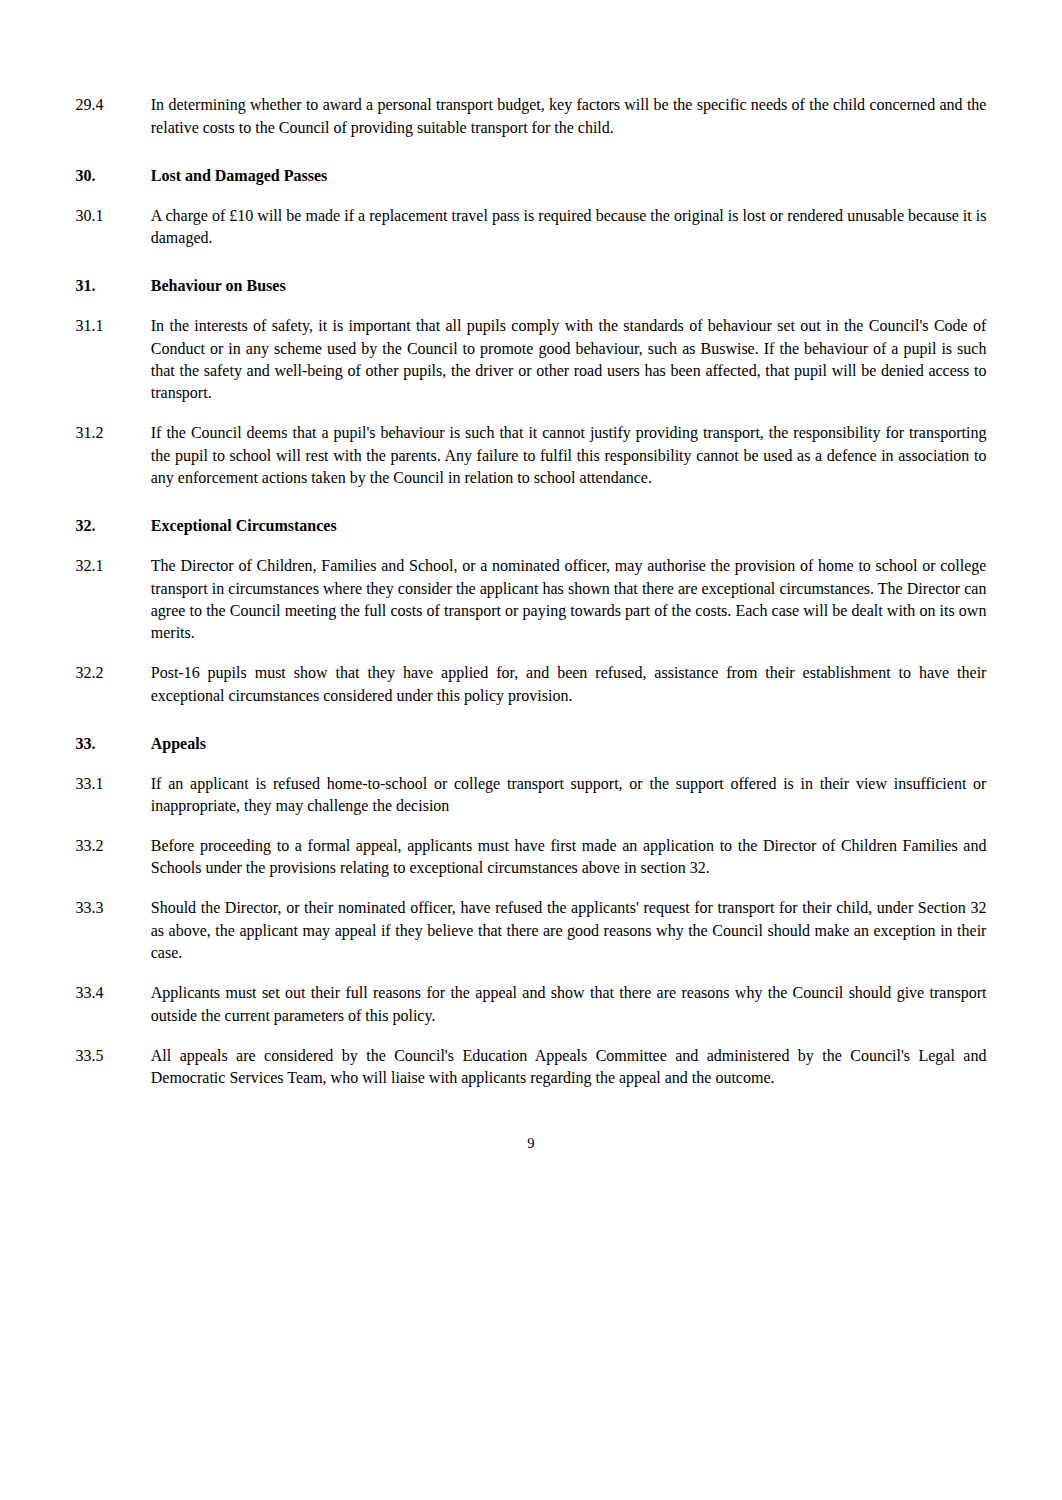29.4
In determining whether to award a personal transport budget, key factors will be the specific needs of the child concerned and the relative costs to the Council of providing suitable transport for the child.
30.
Lost and Damaged Passes
30.1
A charge of £10 will be made if a replacement travel pass is required because the original is lost or rendered unusable because it is damaged.
31.
Behaviour on Buses
31.1
In the interests of safety, it is important that all pupils comply with the standards of behaviour set out in the Council's Code of Conduct or in any scheme used by the Council to promote good behaviour, such as Buswise. If the behaviour of a pupil is such that the safety and well-being of other pupils, the driver or other road users has been affected, that pupil will be denied access to transport.
31.2
If the Council deems that a pupil's behaviour is such that it cannot justify providing transport, the responsibility for transporting the pupil to school will rest with the parents. Any failure to fulfil this responsibility cannot be used as a defence in association to any enforcement actions taken by the Council in relation to school attendance.
32.
Exceptional Circumstances
32.1
The Director of Children, Families and School, or a nominated officer, may authorise the provision of home to school or college transport in circumstances where they consider the applicant has shown that there are exceptional circumstances. The Director can agree to the Council meeting the full costs of transport or paying towards part of the costs. Each case will be dealt with on its own merits.
32.2
Post-16 pupils must show that they have applied for, and been refused, assistance from their establishment to have their exceptional circumstances considered under this policy provision.
33.
Appeals
33.1
If an applicant is refused home-to-school or college transport support, or the support offered is in their view insufficient or inappropriate, they may challenge the decision
33.2
Before proceeding to a formal appeal, applicants must have first made an application to the Director of Children Families and Schools under the provisions relating to exceptional circumstances above in section 32.
33.3
Should the Director, or their nominated officer, have refused the applicants' request for transport for their child, under Section 32 as above, the applicant may appeal if they believe that there are good reasons why the Council should make an exception in their case.
33.4
Applicants must set out their full reasons for the appeal and show that there are reasons why the Council should give transport outside the current parameters of this policy.
33.5
All appeals are considered by the Council's Education Appeals Committee and administered by the Council's Legal and Democratic Services Team, who will liaise with applicants regarding the appeal and the outcome.
9